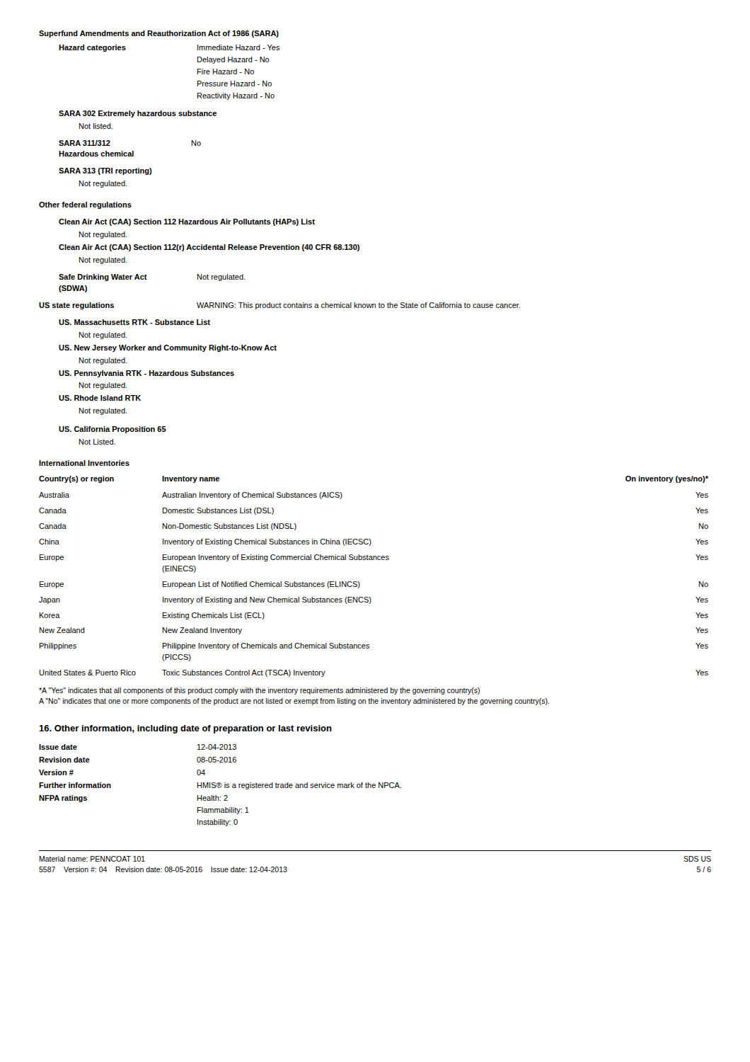Superfund Amendments and Reauthorization Act of 1986 (SARA)
Hazard categories
Immediate Hazard - Yes
Delayed Hazard - No
Fire Hazard - No
Pressure Hazard - No
Reactivity Hazard - No
SARA 302 Extremely hazardous substance
Not listed.
SARA 311/312
Hazardous chemical
No
SARA 313 (TRI reporting)
Not regulated.
Other federal regulations
Clean Air Act (CAA) Section 112 Hazardous Air Pollutants (HAPs) List
Not regulated.
Clean Air Act (CAA) Section 112(r) Accidental Release Prevention (40 CFR 68.130)
Not regulated.
Safe Drinking Water Act
(SDWA)
Not regulated.
US state regulations
WARNING: This product contains a chemical known to the State of California to cause cancer.
US. Massachusetts RTK - Substance List
Not regulated.
US. New Jersey Worker and Community Right-to-Know Act
Not regulated.
US. Pennsylvania RTK - Hazardous Substances
Not regulated.
US. Rhode Island RTK
Not regulated.
US. California Proposition 65
Not Listed.
International Inventories
| Country(s) or region | Inventory name | On inventory (yes/no)* |
| --- | --- | --- |
| Australia | Australian Inventory of Chemical Substances (AICS) | Yes |
| Canada | Domestic Substances List (DSL) | Yes |
| Canada | Non-Domestic Substances List (NDSL) | No |
| China | Inventory of Existing Chemical Substances in China (IECSC) | Yes |
| Europe | European Inventory of Existing Commercial Chemical Substances (EINECS) | Yes |
| Europe | European List of Notified Chemical Substances (ELINCS) | No |
| Japan | Inventory of Existing and New Chemical Substances (ENCS) | Yes |
| Korea | Existing Chemicals List (ECL) | Yes |
| New Zealand | New Zealand Inventory | Yes |
| Philippines | Philippine Inventory of Chemicals and Chemical Substances (PICCS) | Yes |
| United States & Puerto Rico | Toxic Substances Control Act (TSCA) Inventory | Yes |
*A "Yes" indicates that all components of this product comply with the inventory requirements administered by the governing country(s)
A "No" indicates that one or more components of the product are not listed or exempt from listing on the inventory administered by the governing country(s).
16. Other information, including date of preparation or last revision
Issue date
12-04-2013
Revision date
08-05-2016
Version #
04
Further information
HMIS® is a registered trade and service mark of the NPCA.
NFPA ratings
Health: 2
Flammability: 1
Instability: 0
Material name: PENNCOAT 101
SDS US
5587 Version #: 04 Revision date: 08-05-2016 Issue date: 12-04-2013
5 / 6